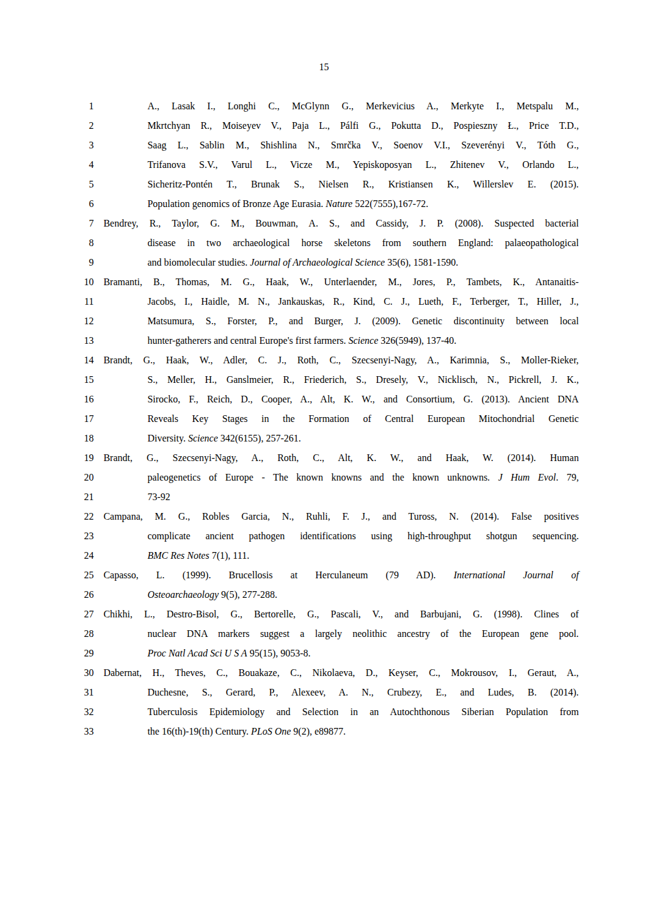15
A., Lasak I., Longhi C., McGlynn G., Merkevicius A., Merkyte I., Metspalu M.,
Mkrtchyan R., Moiseyev V., Paja L., Pálfi G., Pokutta D., Pospieszny Ł., Price T.D.,
Saag L., Sablin M., Shishlina N., Smrčka V., Soenov V.I., Szeverényi V., Tóth G.,
Trifanova S.V., Varul L., Vicze M., Yepiskoposyan L., Zhitenev V., Orlando L.,
Sicheritz-Pontén T., Brunak S., Nielsen R., Kristiansen K., Willerslev E. (2015).
Population genomics of Bronze Age Eurasia. Nature 522(7555),167-72.
Bendrey, R., Taylor, G. M., Bouwman, A. S., and Cassidy, J. P. (2008). Suspected bacterial
disease in two archaeological horse skeletons from southern England: palaeopathological
and biomolecular studies. Journal of Archaeological Science 35(6), 1581-1590.
Bramanti, B., Thomas, M. G., Haak, W., Unterlaender, M., Jores, P., Tambets, K., Antanaitis-
Jacobs, I., Haidle, M. N., Jankauskas, R., Kind, C. J., Lueth, F., Terberger, T., Hiller, J.,
Matsumura, S., Forster, P., and Burger, J. (2009). Genetic discontinuity between local
hunter-gatherers and central Europe's first farmers. Science 326(5949), 137-40.
Brandt, G., Haak, W., Adler, C. J., Roth, C., Szecsenyi-Nagy, A., Karimnia, S., Moller-Rieker,
S., Meller, H., Ganslmeier, R., Friederich, S., Dresely, V., Nicklisch, N., Pickrell, J. K.,
Sirocko, F., Reich, D., Cooper, A., Alt, K. W., and Consortium, G. (2013). Ancient DNA
Reveals Key Stages in the Formation of Central European Mitochondrial Genetic
Diversity. Science 342(6155), 257-261.
Brandt, G., Szecsenyi-Nagy, A., Roth, C., Alt, K. W., and Haak, W. (2014). Human
paleogenetics of Europe - The known knowns and the known unknowns. J Hum Evol. 79,
73-92
Campana, M. G., Robles Garcia, N., Ruhli, F. J., and Tuross, N. (2014). False positives
complicate ancient pathogen identifications using high-throughput shotgun sequencing.
BMC Res Notes 7(1), 111.
Capasso, L. (1999). Brucellosis at Herculaneum (79 AD). International Journal of
Osteoarchaeology 9(5), 277-288.
Chikhi, L., Destro-Bisol, G., Bertorelle, G., Pascali, V., and Barbujani, G. (1998). Clines of
nuclear DNA markers suggest a largely neolithic ancestry of the European gene pool.
Proc Natl Acad Sci U S A 95(15), 9053-8.
Dabernat, H., Theves, C., Bouakaze, C., Nikolaeva, D., Keyser, C., Mokrousov, I., Geraut, A.,
Duchesne, S., Gerard, P., Alexeev, A. N., Crubezy, E., and Ludes, B. (2014).
Tuberculosis Epidemiology and Selection in an Autochthonous Siberian Population from
the 16(th)-19(th) Century. PLoS One 9(2), e89877.